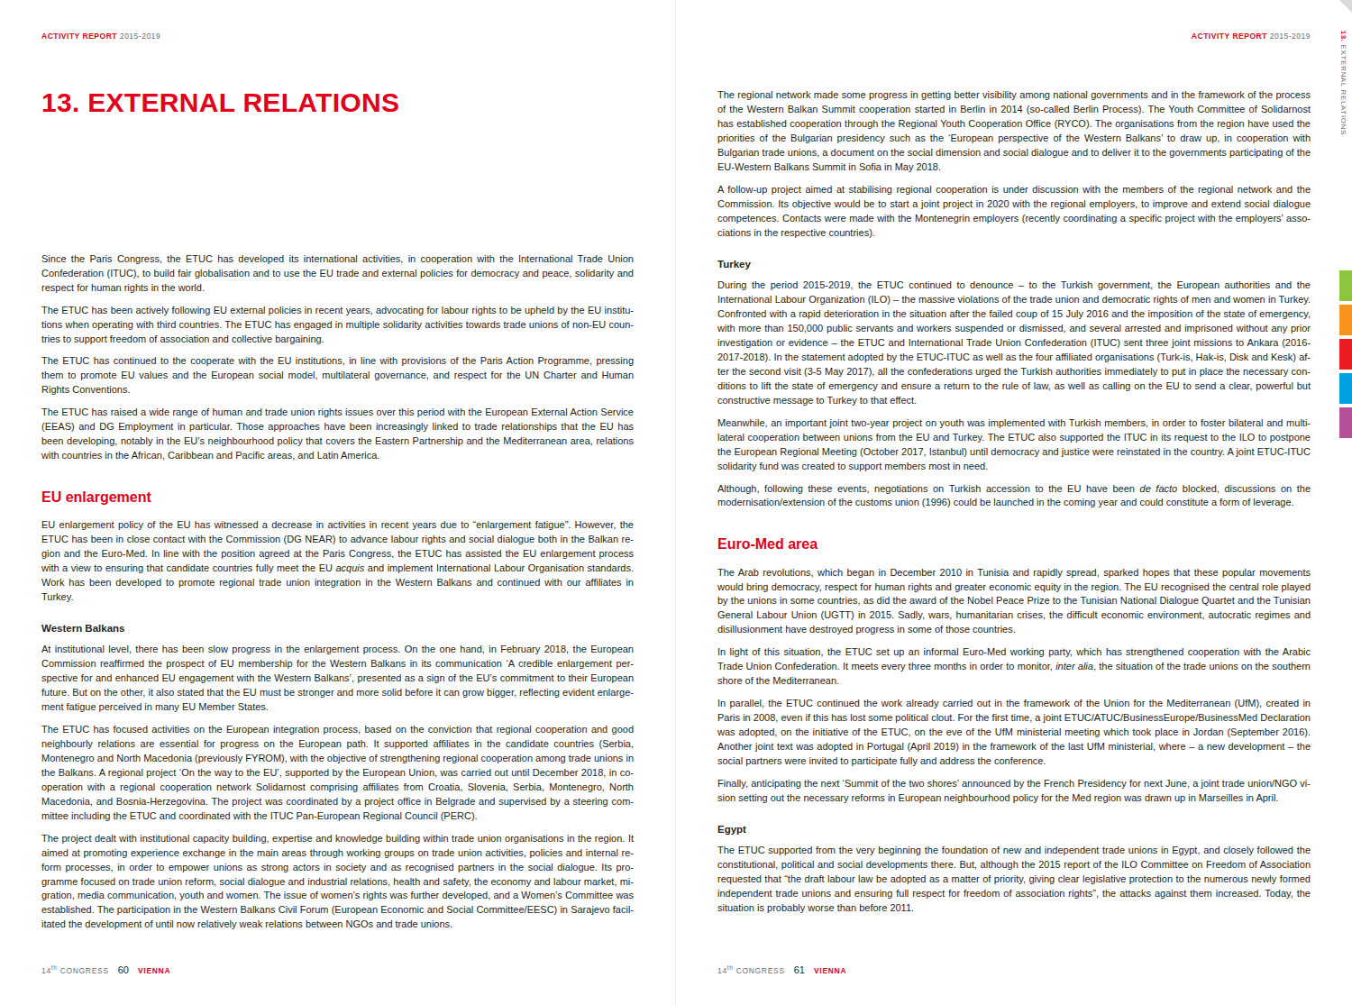ACTIVITY REPORT 2015-2019
13. EXTERNAL RELATIONS
Since the Paris Congress, the ETUC has developed its international activities, in cooperation with the International Trade Union Confederation (ITUC), to build fair globalisation and to use the EU trade and external policies for democracy and peace, solidarity and respect for human rights in the world.
The ETUC has been actively following EU external policies in recent years, advocating for labour rights to be upheld by the EU institutions when operating with third countries. The ETUC has engaged in multiple solidarity activities towards trade unions of non-EU countries to support freedom of association and collective bargaining.
The ETUC has continued to the cooperate with the EU institutions, in line with provisions of the Paris Action Programme, pressing them to promote EU values and the European social model, multilateral governance, and respect for the UN Charter and Human Rights Conventions.
The ETUC has raised a wide range of human and trade union rights issues over this period with the European External Action Service (EEAS) and DG Employment in particular. Those approaches have been increasingly linked to trade relationships that the EU has been developing, notably in the EU’s neighbourhood policy that covers the Eastern Partnership and the Mediterranean area, relations with countries in the African, Caribbean and Pacific areas, and Latin America.
EU enlargement
EU enlargement policy of the EU has witnessed a decrease in activities in recent years due to “enlargement fatigue”. However, the ETUC has been in close contact with the Commission (DG NEAR) to advance labour rights and social dialogue both in the Balkan region and the Euro-Med. In line with the position agreed at the Paris Congress, the ETUC has assisted the EU enlargement process with a view to ensuring that candidate countries fully meet the EU acquis and implement International Labour Organisation standards. Work has been developed to promote regional trade union integration in the Western Balkans and continued with our affiliates in Turkey.
Western Balkans
At institutional level, there has been slow progress in the enlargement process. On the one hand, in February 2018, the European Commission reaffirmed the prospect of EU membership for the Western Balkans in its communication ‘A credible enlargement perspective for and enhanced EU engagement with the Western Balkans’, presented as a sign of the EU’s commitment to their European future. But on the other, it also stated that the EU must be stronger and more solid before it can grow bigger, reflecting evident enlargement fatigue perceived in many EU Member States.
The ETUC has focused activities on the European integration process, based on the conviction that regional cooperation and good neighbourly relations are essential for progress on the European path. It supported affiliates in the candidate countries (Serbia, Montenegro and North Macedonia (previously FYROM), with the objective of strengthening regional cooperation among trade unions in the Balkans. A regional project ‘On the way to the EU’, supported by the European Union, was carried out until December 2018, in cooperation with a regional cooperation network Solidarnost comprising affiliates from Croatia, Slovenia, Serbia, Montenegro, North Macedonia, and Bosnia-Herzegovina. The project was coordinated by a project office in Belgrade and supervised by a steering committee including the ETUC and coordinated with the ITUC Pan-European Regional Council (PERC).
The project dealt with institutional capacity building, expertise and knowledge building within trade union organisations in the region. It aimed at promoting experience exchange in the main areas through working groups on trade union activities, policies and internal reform processes, in order to empower unions as strong actors in society and as recognised partners in the social dialogue. Its programme focused on trade union reform, social dialogue and industrial relations, health and safety, the economy and labour market, migration, media communication, youth and women. The issue of women’s rights was further developed, and a Women’s Committee was established. The participation in the Western Balkans Civil Forum (European Economic and Social Committee/EESC) in Sarajevo facilitated the development of until now relatively weak relations between NGOs and trade unions.
14th CONGRESS 60 VIENNA
13. EXTERNAL RELATIONS
ACTIVITY REPORT 2015-2019
The regional network made some progress in getting better visibility among national governments and in the framework of the process of the Western Balkan Summit cooperation started in Berlin in 2014 (so-called Berlin Process). The Youth Committee of Solidarnost has established cooperation through the Regional Youth Cooperation Office (RYCO). The organisations from the region have used the priorities of the Bulgarian presidency such as the ‘European perspective of the Western Balkans’ to draw up, in cooperation with Bulgarian trade unions, a document on the social dimension and social dialogue and to deliver it to the governments participating of the EU-Western Balkans Summit in Sofia in May 2018.
A follow-up project aimed at stabilising regional cooperation is under discussion with the members of the regional network and the Commission. Its objective would be to start a joint project in 2020 with the regional employers, to improve and extend social dialogue competences. Contacts were made with the Montenegrin employers (recently coordinating a specific project with the employers’ associations in the respective countries).
Turkey
During the period 2015-2019, the ETUC continued to denounce – to the Turkish government, the European authorities and the International Labour Organization (ILO) – the massive violations of the trade union and democratic rights of men and women in Turkey. Confronted with a rapid deterioration in the situation after the failed coup of 15 July 2016 and the imposition of the state of emergency, with more than 150,000 public servants and workers suspended or dismissed, and several arrested and imprisoned without any prior investigation or evidence – the ETUC and International Trade Union Confederation (ITUC) sent three joint missions to Ankara (2016-2017-2018). In the statement adopted by the ETUC-ITUC as well as the four affiliated organisations (Turk-is, Hak-is, Disk and Kesk) after the second visit (3-5 May 2017), all the confederations urged the Turkish authorities immediately to put in place the necessary conditions to lift the state of emergency and ensure a return to the rule of law, as well as calling on the EU to send a clear, powerful but constructive message to Turkey to that effect.
Meanwhile, an important joint two-year project on youth was implemented with Turkish members, in order to foster bilateral and multilateral cooperation between unions from the EU and Turkey. The ETUC also supported the ITUC in its request to the ILO to postpone the European Regional Meeting (October 2017, Istanbul) until democracy and justice were reinstated in the country. A joint ETUC-ITUC solidarity fund was created to support members most in need.
Although, following these events, negotiations on Turkish accession to the EU have been de facto blocked, discussions on the modernisation/extension of the customs union (1996) could be launched in the coming year and could constitute a form of leverage.
Euro-Med area
The Arab revolutions, which began in December 2010 in Tunisia and rapidly spread, sparked hopes that these popular movements would bring democracy, respect for human rights and greater economic equity in the region. The EU recognised the central role played by the unions in some countries, as did the award of the Nobel Peace Prize to the Tunisian National Dialogue Quartet and the Tunisian General Labour Union (UGTT) in 2015. Sadly, wars, humanitarian crises, the difficult economic environment, autocratic regimes and disillusionment have destroyed progress in some of those countries.
In light of this situation, the ETUC set up an informal Euro-Med working party, which has strengthened cooperation with the Arabic Trade Union Confederation. It meets every three months in order to monitor, inter alia, the situation of the trade unions on the southern shore of the Mediterranean.
In parallel, the ETUC continued the work already carried out in the framework of the Union for the Mediterranean (UfM), created in Paris in 2008, even if this has lost some political clout. For the first time, a joint ETUC/ATUC/BusinessEurope/BusinessMed Declaration was adopted, on the initiative of the ETUC, on the eve of the UfM ministerial meeting which took place in Jordan (September 2016). Another joint text was adopted in Portugal (April 2019) in the framework of the last UfM ministerial, where – a new development – the social partners were invited to participate fully and address the conference.
Finally, anticipating the next ‘Summit of the two shores’ announced by the French Presidency for next June, a joint trade union/NGO vision setting out the necessary reforms in European neighbourhood policy for the Med region was drawn up in Marseilles in April.
Egypt
The ETUC supported from the very beginning the foundation of new and independent trade unions in Egypt, and closely followed the constitutional, political and social developments there. But, although the 2015 report of the ILO Committee on Freedom of Association requested that “the draft labour law be adopted as a matter of priority, giving clear legislative protection to the numerous newly formed independent trade unions and ensuring full respect for freedom of association rights”, the attacks against them increased. Today, the situation is probably worse than before 2011.
14th CONGRESS 61 VIENNA